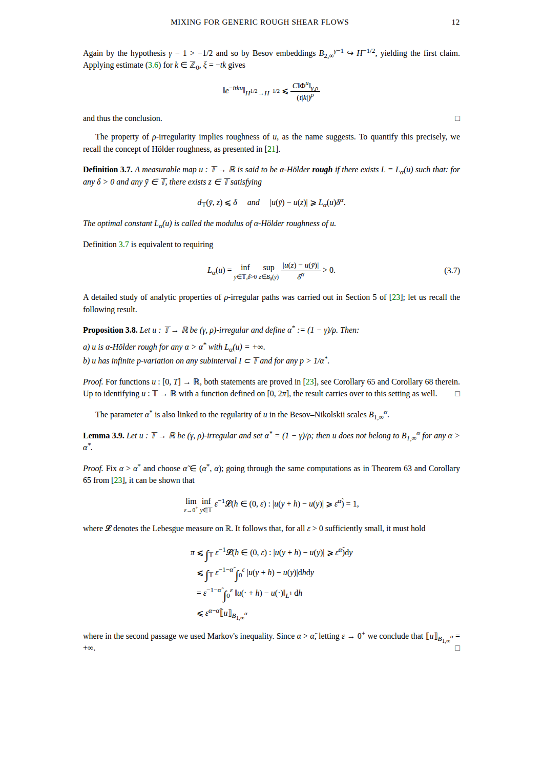MIXING FOR GENERIC ROUGH SHEAR FLOWS 12
Again by the hypothesis γ − 1 > −1/2 and so by Besov embeddings B2,∞γ−1 ↪ H−1/2, yielding the first claim. Applying estimate (3.6) for k ∈ ℤ0, ξ = −tk gives
‖e−itku‖H1/2→H−1/2 ⩽ C‖Φu‖γ,ρ(t|k|)ρ
and thus the conclusion. □
The property of ρ-irregularity implies roughness of u, as the name suggests. To quantify this precisely, we recall the concept of Hölder roughness, as presented in [21].
Definition 3.7. A measurable map u : 𝕋 → ℝ is said to be α-Hölder rough if there exists L = Lα(u) such that: for any δ > 0 and any ȳ ∈ 𝕋, there exists z ∈ 𝕋 satisfying
d𝕋(ȳ, z) ⩽ δ and |u(ȳ) − u(z)| ⩾ Lα(u)δα.
The optimal constant Lα(u) is called the modulus of α-Hölder roughness of u.
Definition 3.7 is equivalent to requiring
Lα(u) = inf ȳ∈𝕋,δ>0 sup z∈Bδ(ȳ) |u(z) − u(ȳ)|δα > 0. (3.7)
A detailed study of analytic properties of ρ-irregular paths was carried out in Section 5 of [23]; let us recall the following result.
Proposition 3.8. Let u : 𝕋 → ℝ be (γ, ρ)-irregular and define α* := (1 − γ)/ρ. Then:
a) u is α-Hölder rough for any α > α* with Lα(u) = +∞.
b) u has infinite p-variation on any subinterval I ⊂ 𝕋 and for any p > 1/α*.
Proof. For functions u : [0, T] → ℝ, both statements are proved in [23], see Corollary 65 and Corollary 68 therein. Up to identifying u : 𝕋 → ℝ with a function defined on [0, 2π], the result carries over to this setting as well. □
The parameter α* is also linked to the regularity of u in the Besov–Nikolskii scales B1,∞α.
Lemma 3.9. Let u : 𝕋 → ℝ be (γ, ρ)-irregular and set α* = (1 − γ)/ρ; then u does not belong to B1,∞α for any α > α*.
Proof. Fix α > α* and choose α̃ ∈ (α*, α); going through the same computations as in Theorem 63 and Corollary 65 from [23], it can be shown that
lim ε→0+ inf y∈𝕋 ε−1𝓛(h ∈ (0, ε) : |u(y + h) − u(y)| ⩾ εα̃) = 1,
where 𝓛 denotes the Lebesgue measure on ℝ. It follows that, for all ε > 0 sufficiently small, it must hold
π ⩽ ∫𝕋 ε−1𝓛(h ∈ (0, ε) : |u(y + h) − u(y)| ⩾ εα̃)dy ⩽ ∫𝕋 ε−1−α̃ ∫0ε |u(y + h) − u(y)|dhdy = ε−1−α̃ ∫0ε ‖u(· + h) − u(·)‖L1 dh ⩽ εα−α̃ uB1,∞α
where in the second passage we used Markov's inequality. Since α > α̃, letting ε → 0+ we conclude that uB1,∞α = +∞. □